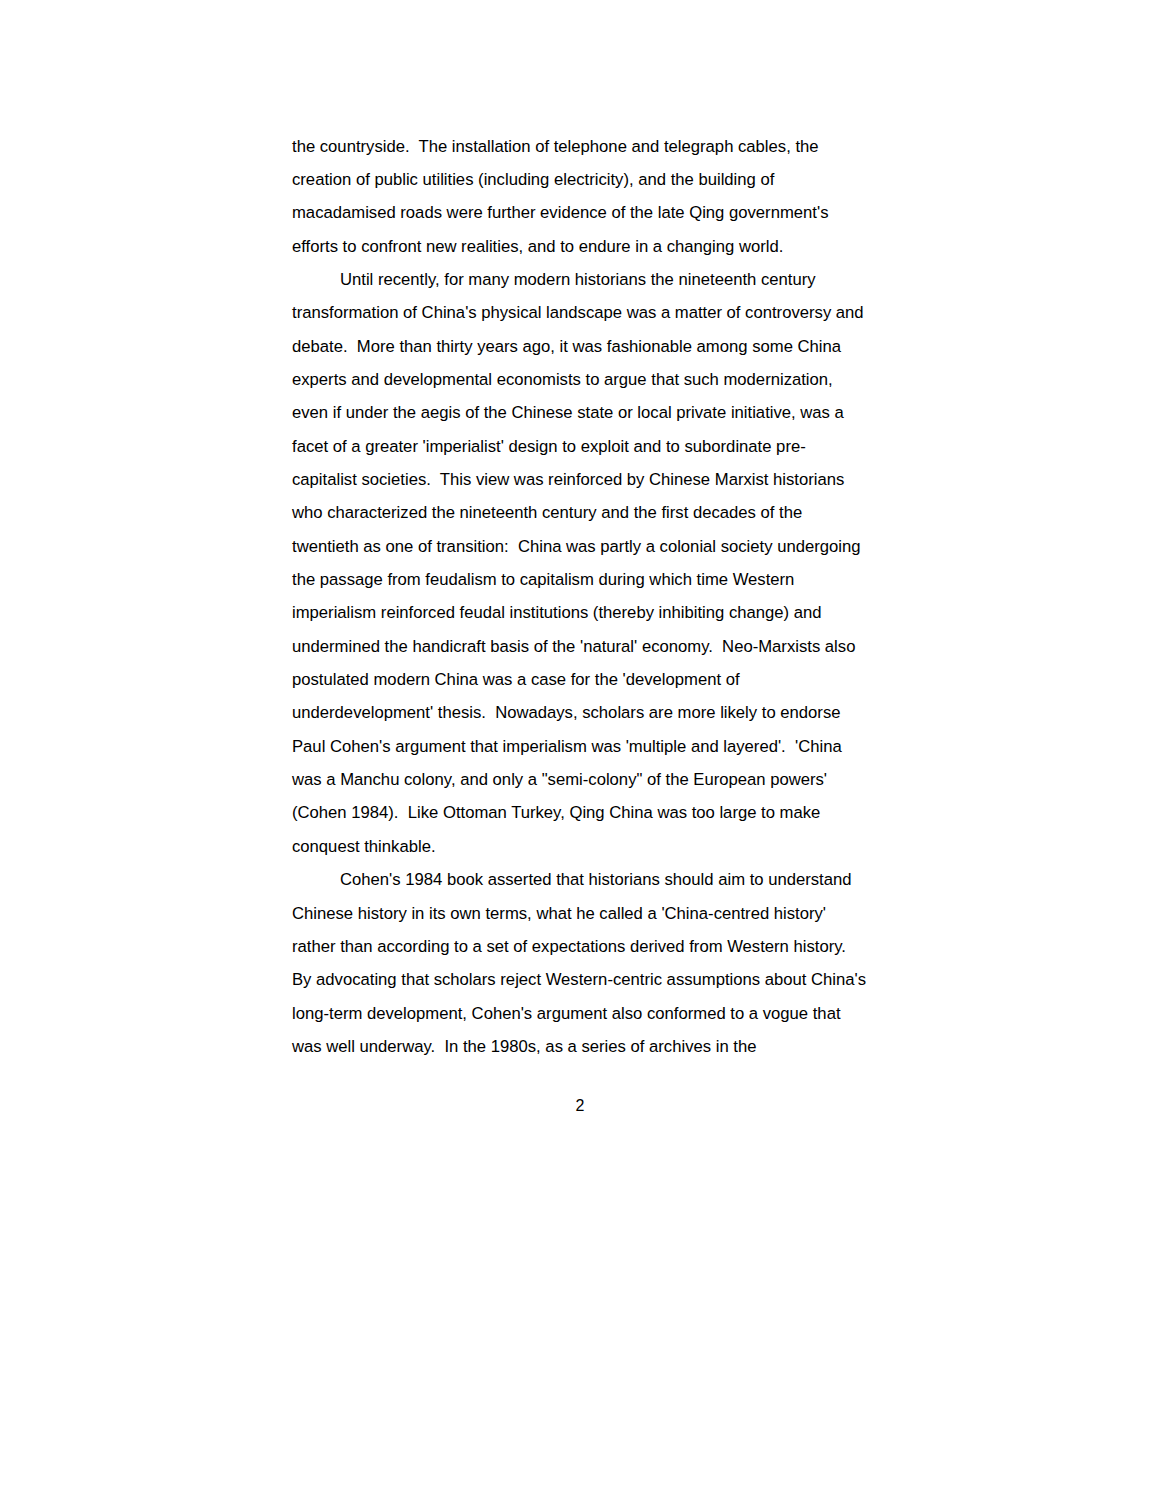the countryside. The installation of telephone and telegraph cables, the creation of public utilities (including electricity), and the building of macadamised roads were further evidence of the late Qing government's efforts to confront new realities, and to endure in a changing world.
Until recently, for many modern historians the nineteenth century transformation of China's physical landscape was a matter of controversy and debate. More than thirty years ago, it was fashionable among some China experts and developmental economists to argue that such modernization, even if under the aegis of the Chinese state or local private initiative, was a facet of a greater 'imperialist' design to exploit and to subordinate pre-capitalist societies. This view was reinforced by Chinese Marxist historians who characterized the nineteenth century and the first decades of the twentieth as one of transition: China was partly a colonial society undergoing the passage from feudalism to capitalism during which time Western imperialism reinforced feudal institutions (thereby inhibiting change) and undermined the handicraft basis of the 'natural' economy. Neo-Marxists also postulated modern China was a case for the 'development of underdevelopment' thesis. Nowadays, scholars are more likely to endorse Paul Cohen's argument that imperialism was 'multiple and layered'. 'China was a Manchu colony, and only a "semi-colony" of the European powers' (Cohen 1984). Like Ottoman Turkey, Qing China was too large to make conquest thinkable.
Cohen's 1984 book asserted that historians should aim to understand Chinese history in its own terms, what he called a 'China-centred history' rather than according to a set of expectations derived from Western history. By advocating that scholars reject Western-centric assumptions about China's long-term development, Cohen's argument also conformed to a vogue that was well underway. In the 1980s, as a series of archives in the
2